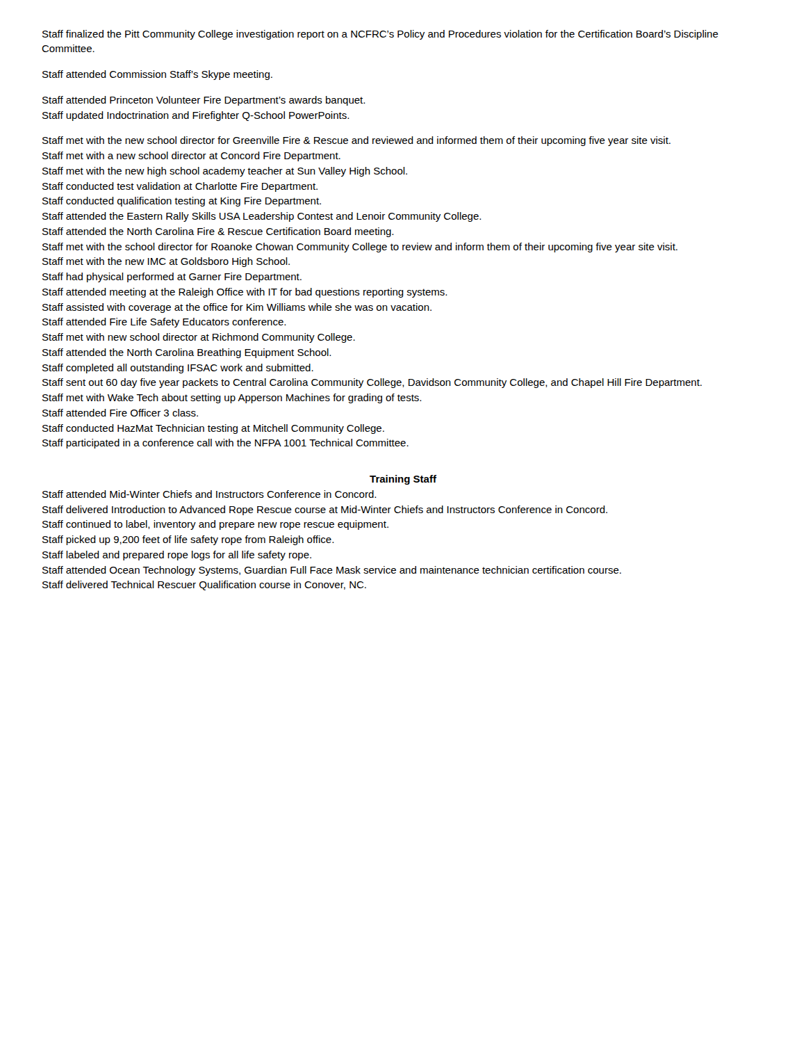Staff finalized the Pitt Community College investigation report on a NCFRC’s Policy and Procedures violation for the Certification Board’s Discipline Committee.
Staff attended Commission Staff’s Skype meeting.
Staff attended Princeton Volunteer Fire Department’s awards banquet.
Staff updated Indoctrination and Firefighter Q-School PowerPoints.
Staff met with the new school director for Greenville Fire & Rescue and reviewed and informed them of their upcoming five year site visit.
Staff met with a new school director at Concord Fire Department.
Staff met with the new high school academy teacher at Sun Valley High School.
Staff conducted test validation at Charlotte Fire Department.
Staff conducted qualification testing at King Fire Department.
Staff attended the Eastern Rally Skills USA Leadership Contest and Lenoir Community College.
Staff attended the North Carolina Fire & Rescue Certification Board meeting.
Staff met with the school director for Roanoke Chowan Community College to review and inform them of their upcoming five year site visit.
Staff met with the new IMC at Goldsboro High School.
Staff had physical performed at Garner Fire Department.
Staff attended meeting at the Raleigh Office with IT for bad questions reporting systems.
Staff assisted with coverage at the office for Kim Williams while she was on vacation.
Staff attended Fire Life Safety Educators conference.
Staff met with new school director at Richmond Community College.
Staff attended the North Carolina Breathing Equipment School.
Staff completed all outstanding IFSAC work and submitted.
Staff sent out 60 day five year packets to Central Carolina Community College, Davidson Community College, and Chapel Hill Fire Department.
Staff met with Wake Tech about setting up Apperson Machines for grading of tests.
Staff attended Fire Officer 3 class.
Staff conducted HazMat Technician testing at Mitchell Community College.
Staff participated in a conference call with the NFPA 1001 Technical Committee.
Training Staff
Staff attended Mid-Winter Chiefs and Instructors Conference in Concord.
Staff delivered Introduction to Advanced Rope Rescue course at Mid-Winter Chiefs and Instructors Conference in Concord.
Staff continued to label, inventory and prepare new rope rescue equipment.
Staff picked up 9,200 feet of life safety rope from Raleigh office.
Staff labeled and prepared rope logs for all life safety rope.
Staff attended Ocean Technology Systems, Guardian Full Face Mask service and maintenance technician certification course.
Staff delivered Technical Rescuer Qualification course in Conover, NC.